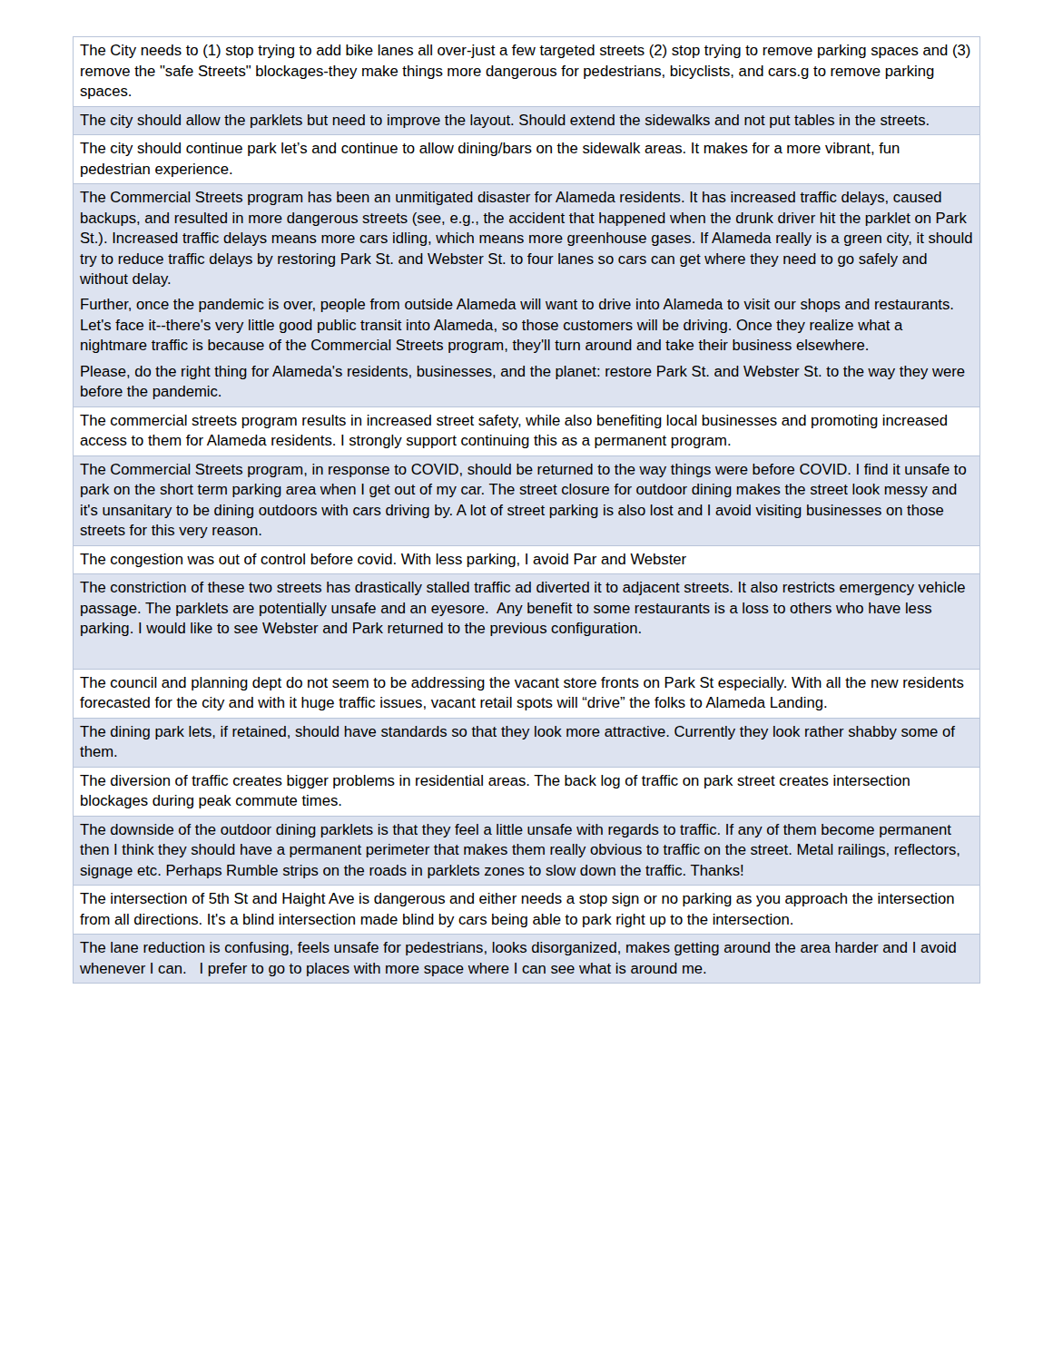| The City needs to (1) stop trying to add bike lanes all over-just a few targeted streets (2) stop trying to remove parking spaces and (3) remove the "safe Streets" blockages-they make things more dangerous for pedestrians, bicyclists, and cars.g to remove parking spaces. |
| The city should allow the parklets but need to improve the layout. Should extend the sidewalks and not put tables in the streets. |
| The city should continue park let’s and continue to allow dining/bars on the sidewalk areas. It makes for a more vibrant, fun pedestrian experience. |
| The Commercial Streets program has been an unmitigated disaster for Alameda residents. It has increased traffic delays, caused backups, and resulted in more dangerous streets (see, e.g., the accident that happened when the drunk driver hit the parklet on Park St.). Increased traffic delays means more cars idling, which means more greenhouse gases. If Alameda really is a green city, it should try to reduce traffic delays by restoring Park St. and Webster St. to four lanes so cars can get where they need to go safely and without delay. Further, once the pandemic is over, people from outside Alameda will want to drive into Alameda to visit our shops and restaurants. Let's face it--there's very little good public transit into Alameda, so those customers will be driving. Once they realize what a nightmare traffic is because of the Commercial Streets program, they'll turn around and take their business elsewhere. Please, do the right thing for Alameda's residents, businesses, and the planet: restore Park St. and Webster St. to the way they were before the pandemic. |
| The commercial streets program results in increased street safety, while also benefiting local businesses and promoting increased access to them for Alameda residents. I strongly support continuing this as a permanent program. |
| The Commercial Streets program, in response to COVID, should be returned to the way things were before COVID. I find it unsafe to park on the short term parking area when I get out of my car. The street closure for outdoor dining makes the street look messy and it's unsanitary to be dining outdoors with cars driving by. A lot of street parking is also lost and I avoid visiting businesses on those streets for this very reason. |
| The congestion was out of control before covid. With less parking, I avoid Par and Webster |
| The constriction of these two streets has drastically stalled traffic ad diverted it to adjacent streets. It also restricts emergency vehicle passage. The parklets are potentially unsafe and an eyesore. Any benefit to some restaurants is a loss to others who have less parking. I would like to see Webster and Park returned to the previous configuration. |
| The council and planning dept do not seem to be addressing the vacant store fronts on Park St especially. With all the new residents forecasted for the city and with it huge traffic issues, vacant retail spots will “drive” the folks to Alameda Landing. |
| The dining park lets, if retained, should have standards so that they look more attractive. Currently they look rather shabby some of them. |
| The diversion of traffic creates bigger problems in residential areas. The back log of traffic on park street creates intersection blockages during peak commute times. |
| The downside of the outdoor dining parklets is that they feel a little unsafe with regards to traffic. If any of them become permanent then I think they should have a permanent perimeter that makes them really obvious to traffic on the street. Metal railings, reflectors, signage etc. Perhaps Rumble strips on the roads in parklets zones to slow down the traffic. Thanks! |
| The intersection of 5th St and Haight Ave is dangerous and either needs a stop sign or no parking as you approach the intersection from all directions. It's a blind intersection made blind by cars being able to park right up to the intersection. |
| The lane reduction is confusing, feels unsafe for pedestrians, looks disorganized, makes getting around the area harder and I avoid whenever I can. I prefer to go to places with more space where I can see what is around me. |